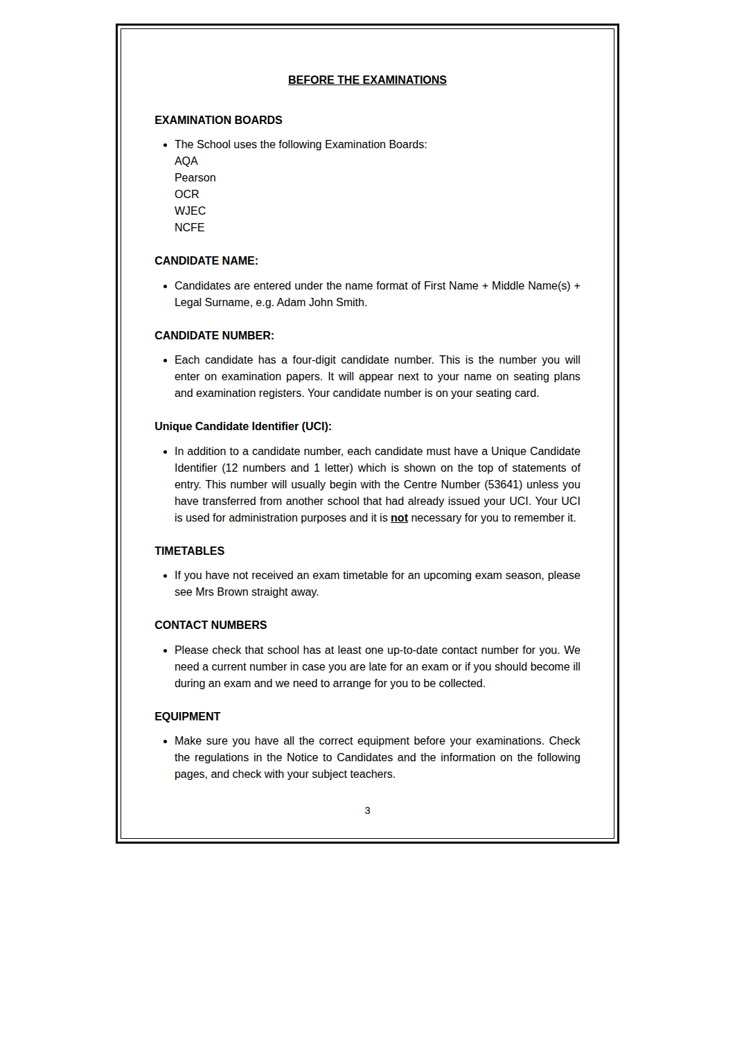BEFORE THE EXAMINATIONS
EXAMINATION BOARDS
The School uses the following Examination Boards:
AQA
Pearson
OCR
WJEC
NCFE
CANDIDATE NAME:
Candidates are entered under the name format of First Name + Middle Name(s) + Legal Surname, e.g. Adam John Smith.
CANDIDATE NUMBER:
Each candidate has a four-digit candidate number. This is the number you will enter on examination papers. It will appear next to your name on seating plans and examination registers. Your candidate number is on your seating card.
Unique Candidate Identifier (UCI):
In addition to a candidate number, each candidate must have a Unique Candidate Identifier (12 numbers and 1 letter) which is shown on the top of statements of entry. This number will usually begin with the Centre Number (53641) unless you have transferred from another school that had already issued your UCI. Your UCI is used for administration purposes and it is not necessary for you to remember it.
TIMETABLES
If you have not received an exam timetable for an upcoming exam season, please see Mrs Brown straight away.
CONTACT NUMBERS
Please check that school has at least one up-to-date contact number for you. We need a current number in case you are late for an exam or if you should become ill during an exam and we need to arrange for you to be collected.
EQUIPMENT
Make sure you have all the correct equipment before your examinations. Check the regulations in the Notice to Candidates and the information on the following pages, and check with your subject teachers.
3